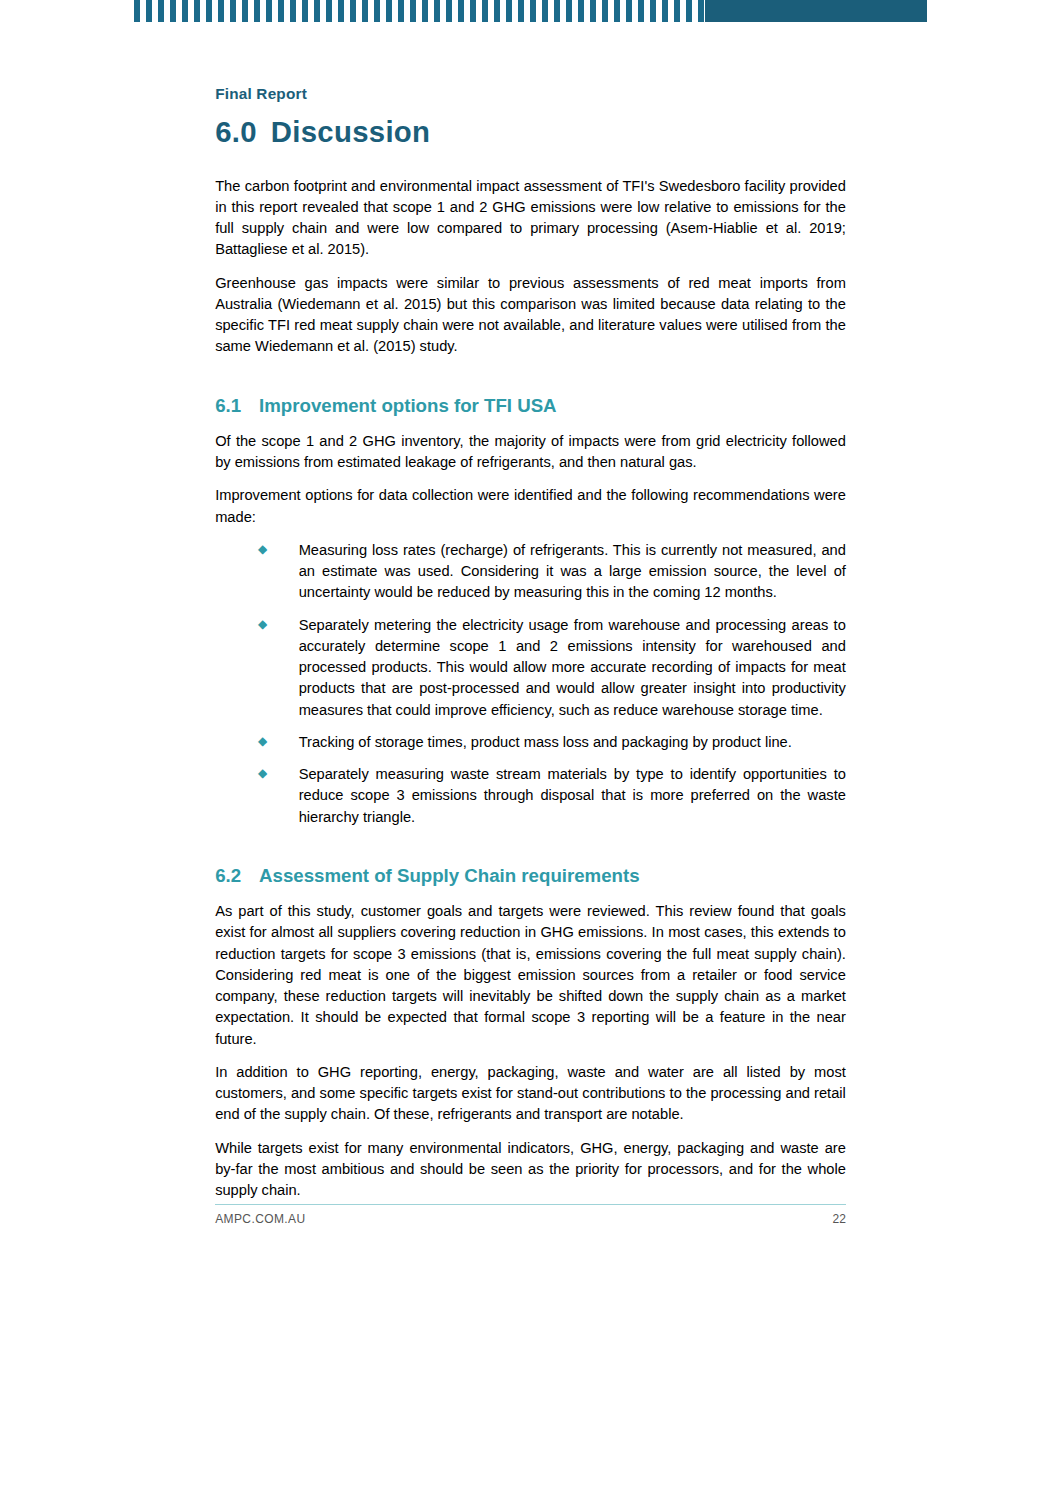Final Report
6.0 Discussion
The carbon footprint and environmental impact assessment of TFI's Swedesboro facility provided in this report revealed that scope 1 and 2 GHG emissions were low relative to emissions for the full supply chain and were low compared to primary processing (Asem-Hiablie et al. 2019; Battagliese et al. 2015).
Greenhouse gas impacts were similar to previous assessments of red meat imports from Australia (Wiedemann et al. 2015) but this comparison was limited because data relating to the specific TFI red meat supply chain were not available, and literature values were utilised from the same Wiedemann et al. (2015) study.
6.1 Improvement options for TFI USA
Of the scope 1 and 2 GHG inventory, the majority of impacts were from grid electricity followed by emissions from estimated leakage of refrigerants, and then natural gas.
Improvement options for data collection were identified and the following recommendations were made:
Measuring loss rates (recharge) of refrigerants. This is currently not measured, and an estimate was used. Considering it was a large emission source, the level of uncertainty would be reduced by measuring this in the coming 12 months.
Separately metering the electricity usage from warehouse and processing areas to accurately determine scope 1 and 2 emissions intensity for warehoused and processed products. This would allow more accurate recording of impacts for meat products that are post-processed and would allow greater insight into productivity measures that could improve efficiency, such as reduce warehouse storage time.
Tracking of storage times, product mass loss and packaging by product line.
Separately measuring waste stream materials by type to identify opportunities to reduce scope 3 emissions through disposal that is more preferred on the waste hierarchy triangle.
6.2 Assessment of Supply Chain requirements
As part of this study, customer goals and targets were reviewed. This review found that goals exist for almost all suppliers covering reduction in GHG emissions. In most cases, this extends to reduction targets for scope 3 emissions (that is, emissions covering the full meat supply chain). Considering red meat is one of the biggest emission sources from a retailer or food service company, these reduction targets will inevitably be shifted down the supply chain as a market expectation. It should be expected that formal scope 3 reporting will be a feature in the near future.
In addition to GHG reporting, energy, packaging, waste and water are all listed by most customers, and some specific targets exist for stand-out contributions to the processing and retail end of the supply chain. Of these, refrigerants and transport are notable.
While targets exist for many environmental indicators, GHG, energy, packaging and waste are by-far the most ambitious and should be seen as the priority for processors, and for the whole supply chain.
AMPC.COM.AU 22